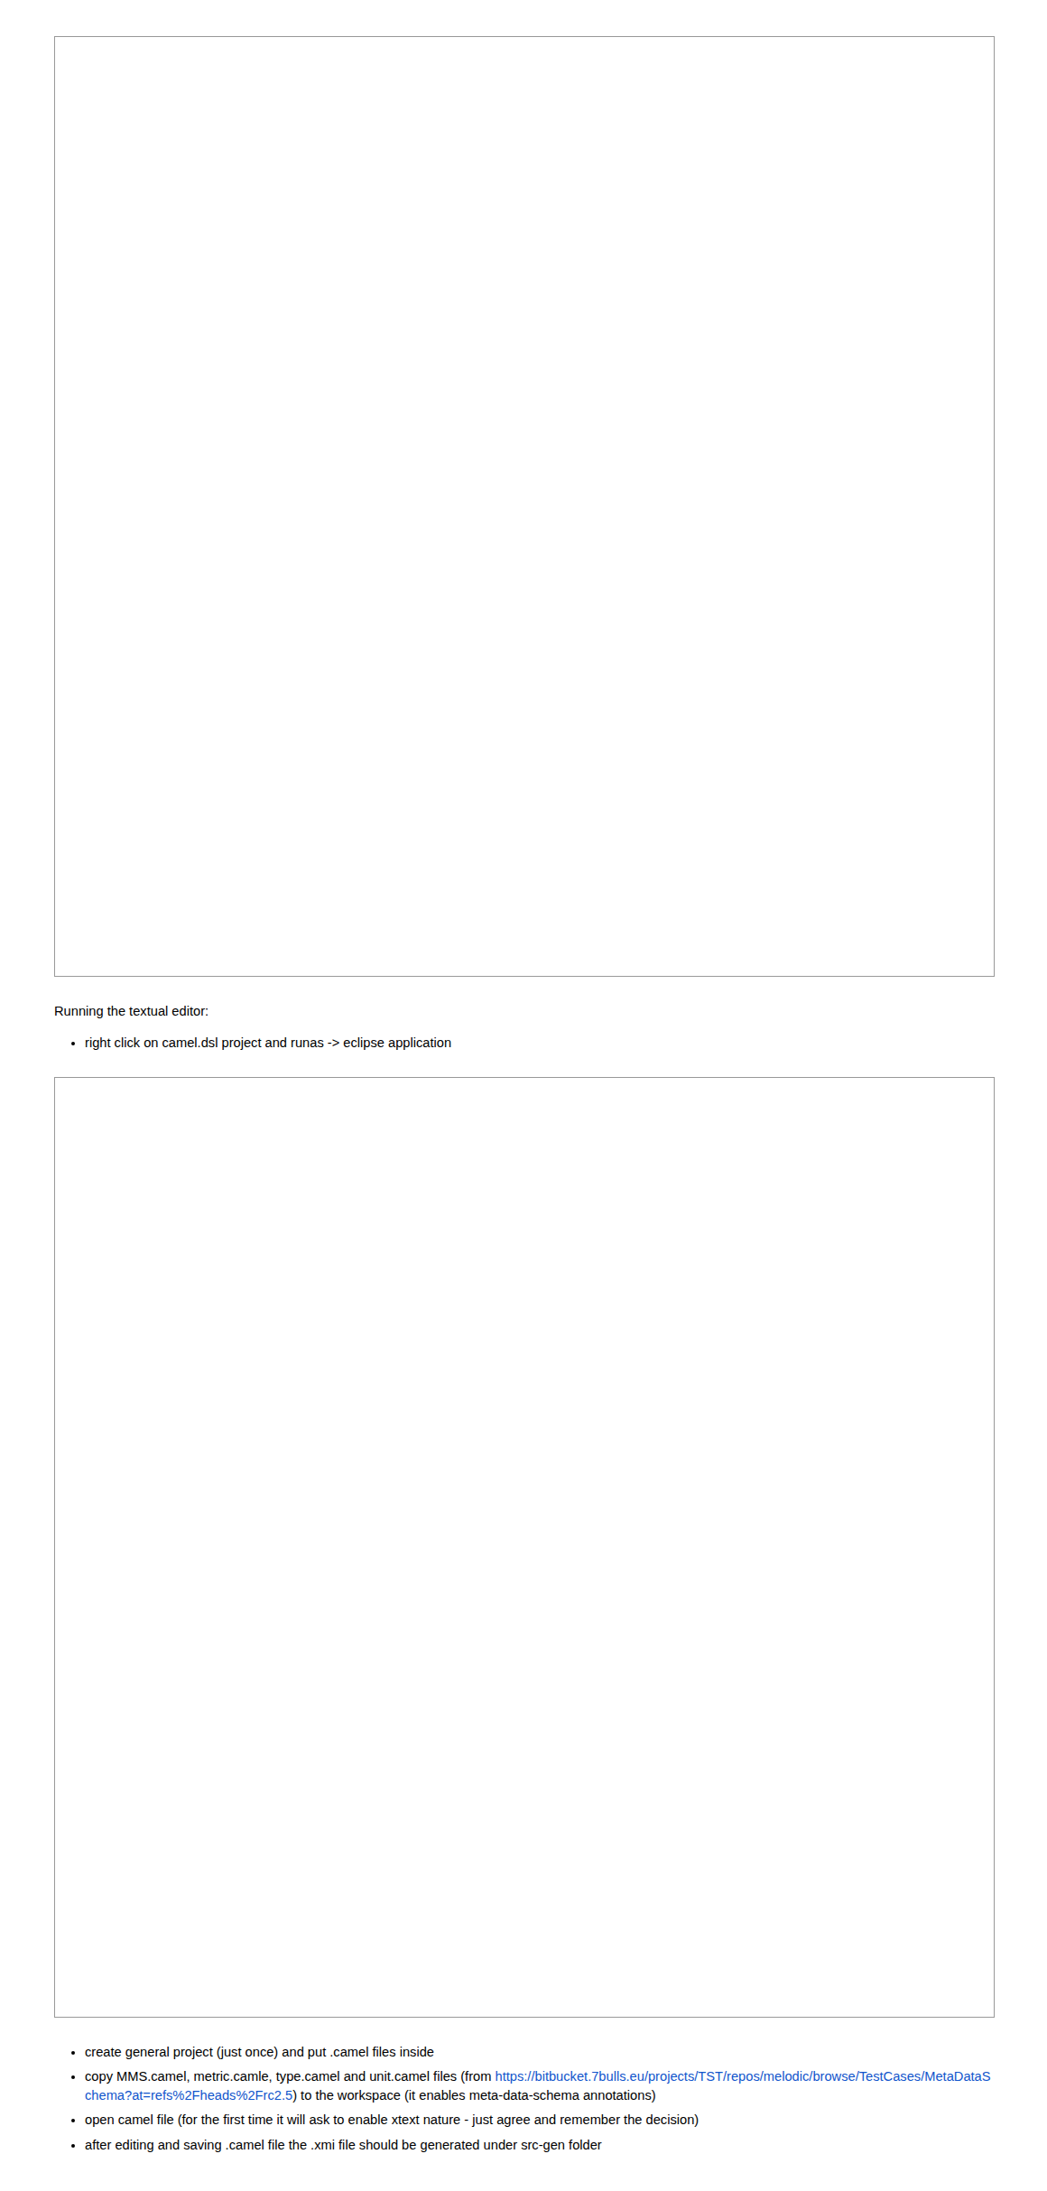Running the textual editor:
right click on camel.dsl project and runas -> eclipse application
create general project (just once) and put .camel files inside
copy MMS.camel, metric.camle, type.camel and unit.camel files (from https://bitbucket.7bulls.eu/projects/TST/repos/melodic/browse/TestCases/MetaDataSchema?at=refs%2Fheads%2Frc2.5) to the workspace (it enables meta-data-schema annotations)
open camel file (for the first time it will ask to enable xtext nature - just agree and remember the decision)
after editing and saving .camel file the .xmi file should be generated under src-gen folder